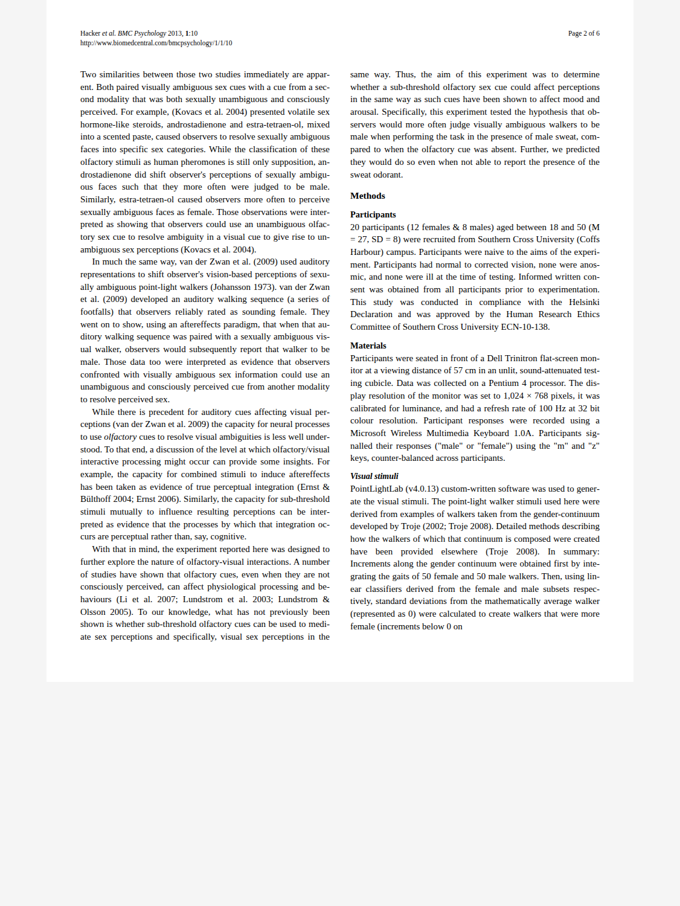Hacker et al. BMC Psychology 2013, 1:10
http://www.biomedcentral.com/bmcpsychology/1/1/10
Page 2 of 6
Two similarities between those two studies immediately are apparent. Both paired visually ambiguous sex cues with a cue from a second modality that was both sexually unambiguous and consciously perceived. For example, (Kovacs et al. 2004) presented volatile sex hormone-like steroids, androstadienone and estra-tetraen-ol, mixed into a scented paste, caused observers to resolve sexually ambiguous faces into specific sex categories. While the classification of these olfactory stimuli as human pheromones is still only supposition, androstadienone did shift observer's perceptions of sexually ambiguous faces such that they more often were judged to be male. Similarly, estra-tetraen-ol caused observers more often to perceive sexually ambiguous faces as female. Those observations were interpreted as showing that observers could use an unambiguous olfactory sex cue to resolve ambiguity in a visual cue to give rise to unambiguous sex perceptions (Kovacs et al. 2004).
In much the same way, van der Zwan et al. (2009) used auditory representations to shift observer's vision-based perceptions of sexually ambiguous point-light walkers (Johansson 1973). van der Zwan et al. (2009) developed an auditory walking sequence (a series of footfalls) that observers reliably rated as sounding female. They went on to show, using an aftereffects paradigm, that when that auditory walking sequence was paired with a sexually ambiguous visual walker, observers would subsequently report that walker to be male. Those data too were interpreted as evidence that observers confronted with visually ambiguous sex information could use an unambiguous and consciously perceived cue from another modality to resolve perceived sex.
While there is precedent for auditory cues affecting visual perceptions (van der Zwan et al. 2009) the capacity for neural processes to use olfactory cues to resolve visual ambiguities is less well understood. To that end, a discussion of the level at which olfactory/visual interactive processing might occur can provide some insights. For example, the capacity for combined stimuli to induce aftereffects has been taken as evidence of true perceptual integration (Ernst & Bülthoff 2004; Ernst 2006). Similarly, the capacity for sub-threshold stimuli mutually to influence resulting perceptions can be interpreted as evidence that the processes by which that integration occurs are perceptual rather than, say, cognitive.
With that in mind, the experiment reported here was designed to further explore the nature of olfactory-visual interactions. A number of studies have shown that olfactory cues, even when they are not consciously perceived, can affect physiological processing and behaviours (Li et al. 2007; Lundstrom et al. 2003; Lundstrom & Olsson 2005). To our knowledge, what has not previously been shown is whether sub-threshold olfactory cues can be used to mediate sex perceptions and specifically, visual sex perceptions in the same way. Thus, the aim of this experiment was to determine whether a sub-threshold olfactory sex cue could affect perceptions in the same way as such cues have been shown to affect mood and arousal. Specifically, this experiment tested the hypothesis that observers would more often judge visually ambiguous walkers to be male when performing the task in the presence of male sweat, compared to when the olfactory cue was absent. Further, we predicted they would do so even when not able to report the presence of the sweat odorant.
Methods
Participants
20 participants (12 females & 8 males) aged between 18 and 50 (M = 27, SD = 8) were recruited from Southern Cross University (Coffs Harbour) campus. Participants were naive to the aims of the experiment. Participants had normal to corrected vision, none were anosmic, and none were ill at the time of testing. Informed written consent was obtained from all participants prior to experimentation. This study was conducted in compliance with the Helsinki Declaration and was approved by the Human Research Ethics Committee of Southern Cross University ECN-10-138.
Materials
Participants were seated in front of a Dell Trinitron flat-screen monitor at a viewing distance of 57 cm in an unlit, sound-attenuated testing cubicle. Data was collected on a Pentium 4 processor. The display resolution of the monitor was set to 1,024 × 768 pixels, it was calibrated for luminance, and had a refresh rate of 100 Hz at 32 bit colour resolution. Participant responses were recorded using a Microsoft Wireless Multimedia Keyboard 1.0A. Participants signalled their responses ("male" or "female") using the "m" and "z" keys, counter-balanced across participants.
Visual stimuli
PointLightLab (v4.0.13) custom-written software was used to generate the visual stimuli. The point-light walker stimuli used here were derived from examples of walkers taken from the gender-continuum developed by Troje (2002; Troje 2008). Detailed methods describing how the walkers of which that continuum is composed were created have been provided elsewhere (Troje 2008). In summary: Increments along the gender continuum were obtained first by integrating the gaits of 50 female and 50 male walkers. Then, using linear classifiers derived from the female and male subsets respectively, standard deviations from the mathematically average walker (represented as 0) were calculated to create walkers that were more female (increments below 0 on